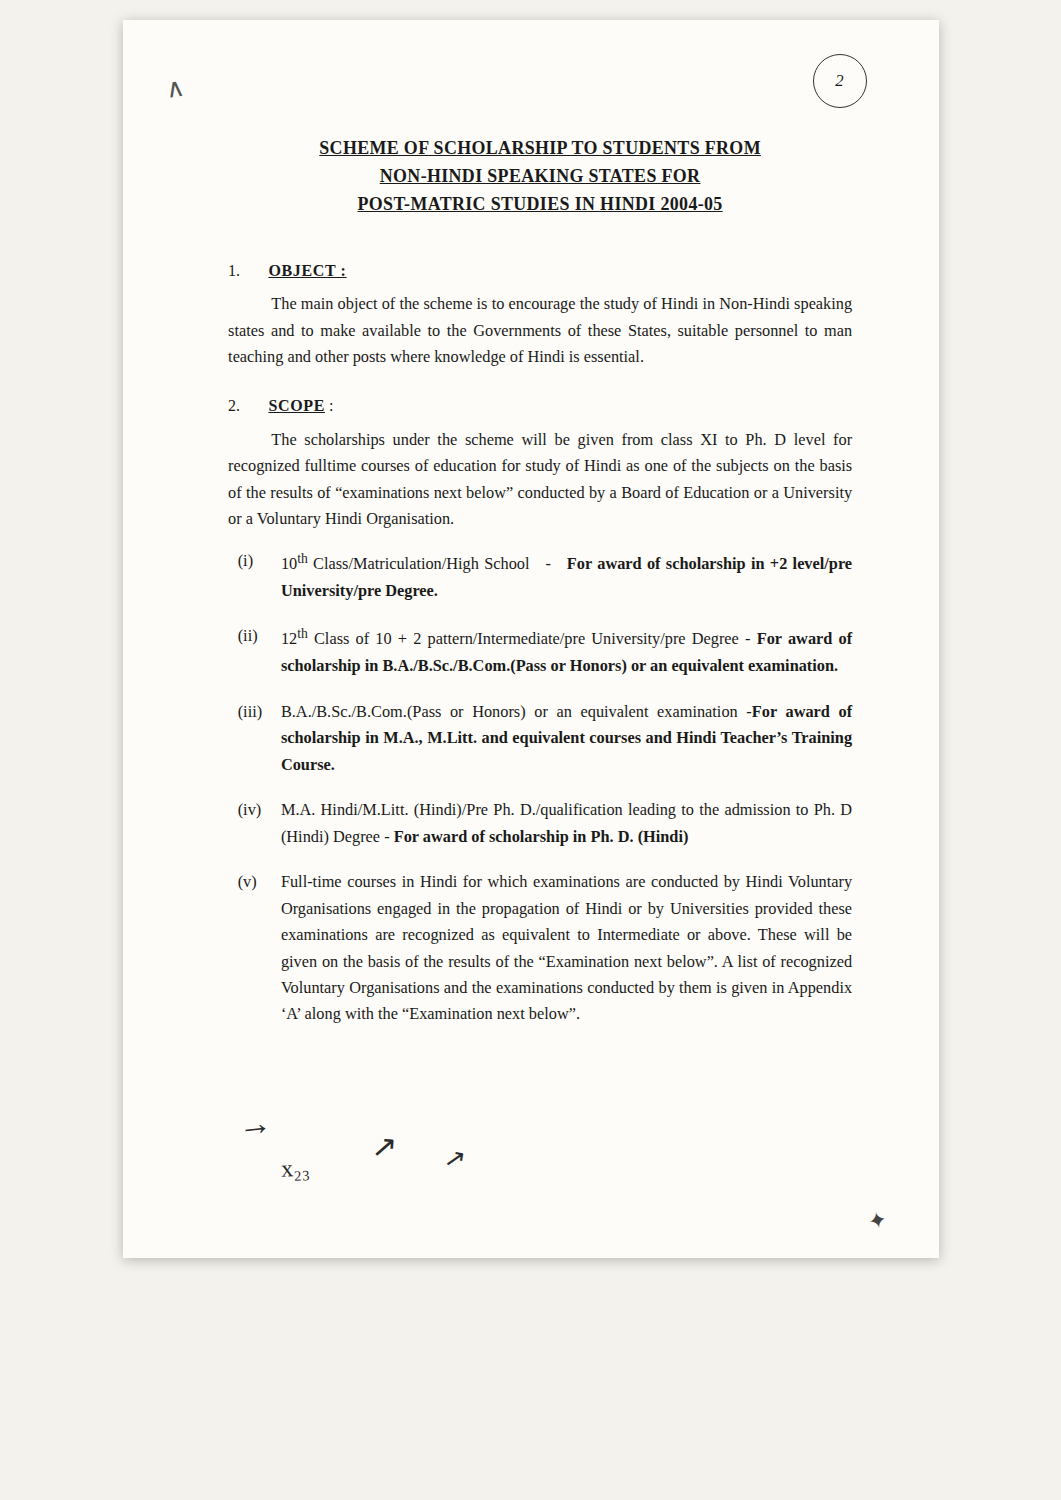∧
2
Scheme of Scholarship to Students from
Non-Hindi Speaking States for
Post-Matric Studies in Hindi 2004-05
1. OBJECT :
The main object of the scheme is to encourage the study of Hindi in Non-Hindi speaking states and to make available to the Governments of these States, suitable personnel to man teaching and other posts where knowledge of Hindi is essential.
2. SCOPE :
The scholarships under the scheme will be given from class XI to Ph. D level for recognized fulltime courses of education for study of Hindi as one of the subjects on the basis of the results of “examinations next below” conducted by a Board of Education or a University or a Voluntary Hindi Organisation.
(i) 10th Class/Matriculation/High School - For award of scholarship in +2 level/pre University/pre Degree.
(ii) 12th Class of 10 + 2 pattern/Intermediate/pre University/pre Degree - For award of scholarship in B.A./B.Sc./B.Com.(Pass or Honors) or an equivalent examination.
(iii) B.A./B.Sc./B.Com.(Pass or Honors) or an equivalent examination -For award of scholarship in M.A., M.Litt. and equivalent courses and Hindi Teacher’s Training Course.
(iv) M.A. Hindi/M.Litt. (Hindi)/Pre Ph. D./qualification leading to the admission to Ph. D (Hindi) Degree - For award of scholarship in Ph. D. (Hindi)
(v) Full-time courses in Hindi for which examinations are conducted by Hindi Voluntary Organisations engaged in the propagation of Hindi or by Universities provided these examinations are recognized as equivalent to Intermediate or above. These will be given on the basis of the results of the “Examination next below”. A list of recognized Voluntary Organisations and the examinations conducted by them is given in Appendix ‘A’ along with the “Examination next below”.
→ ↗ x₂₃ ↗
✦